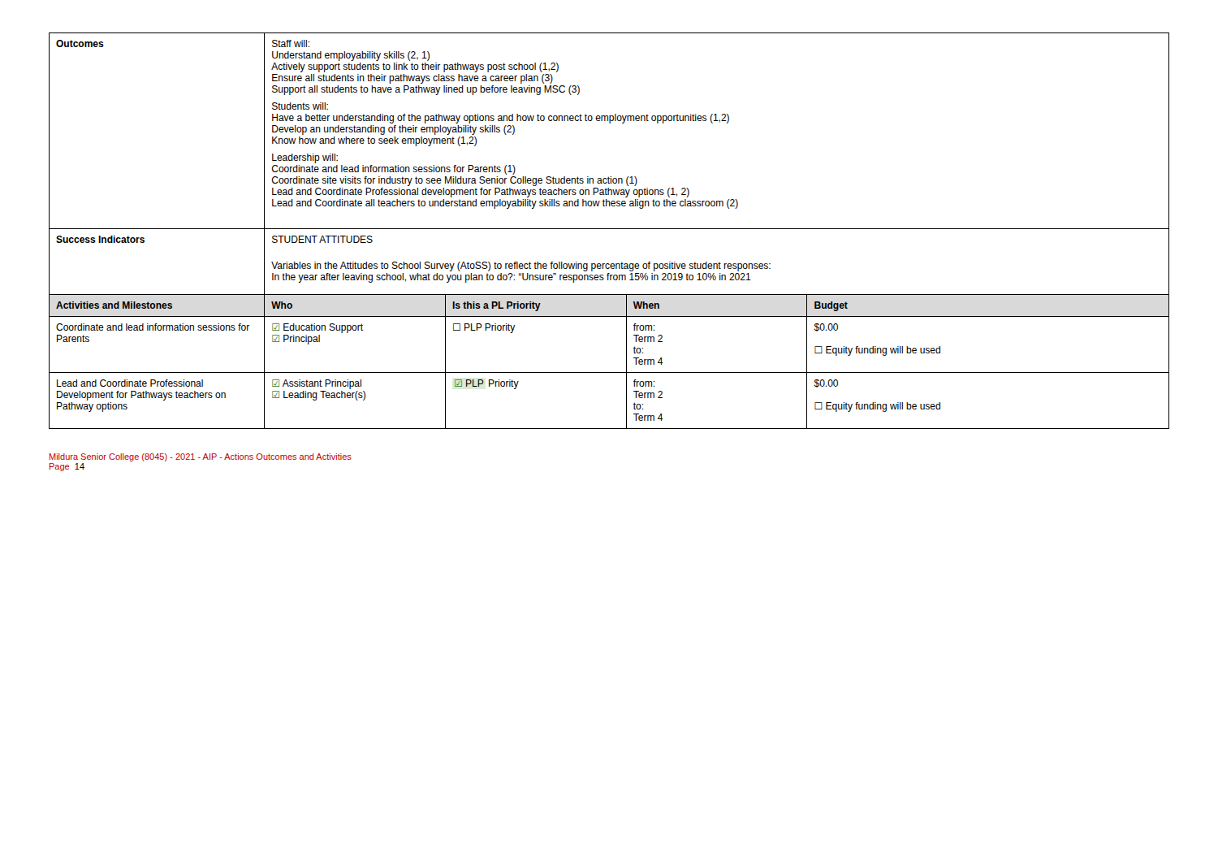| Outcomes | Staff will: Understand employability skills (2, 1) Actively support students to link to their pathways post school (1,2) Ensure all students in their pathways class have a career plan (3) Support all students to have a Pathway lined up before leaving MSC (3) Students will: Have a better understanding of the pathway options and how to connect to employment opportunities (1,2) Develop an understanding of their employability skills (2) Know how and where to seek employment (1,2) Leadership will: Coordinate and lead information sessions for Parents (1) Coordinate site visits for industry to see Mildura Senior College Students in action (1) Lead and Coordinate Professional development for Pathways teachers on Pathway options (1, 2) Lead and Coordinate all teachers to understand employability skills and how these align to the classroom (2) |
| Success Indicators | STUDENT ATTITUDES Variables in the Attitudes to School Survey (AtoSS) to reflect the following percentage of positive student responses: In the year after leaving school, what do you plan to do?: “Unsure” responses from 15% in 2019 to 10% in 2021 |
| Activities and Milestones | Who | Is this a PL Priority | When | Budget |
| Coordinate and lead information sessions for Parents | ☑ Education Support ☑ Principal | ☐ PLP Priority | from: Term 2 to: Term 4 | $0.00 ☐ Equity funding will be used |
| Lead and Coordinate Professional Development for Pathways teachers on Pathway options | ☑ Assistant Principal ☑ Leading Teacher(s) | ☑ PLP Priority | from: Term 2 to: Term 4 | $0.00 ☐ Equity funding will be used |
Mildura Senior College (8045) - 2021 - AIP - Actions Outcomes and Activities
Page 14